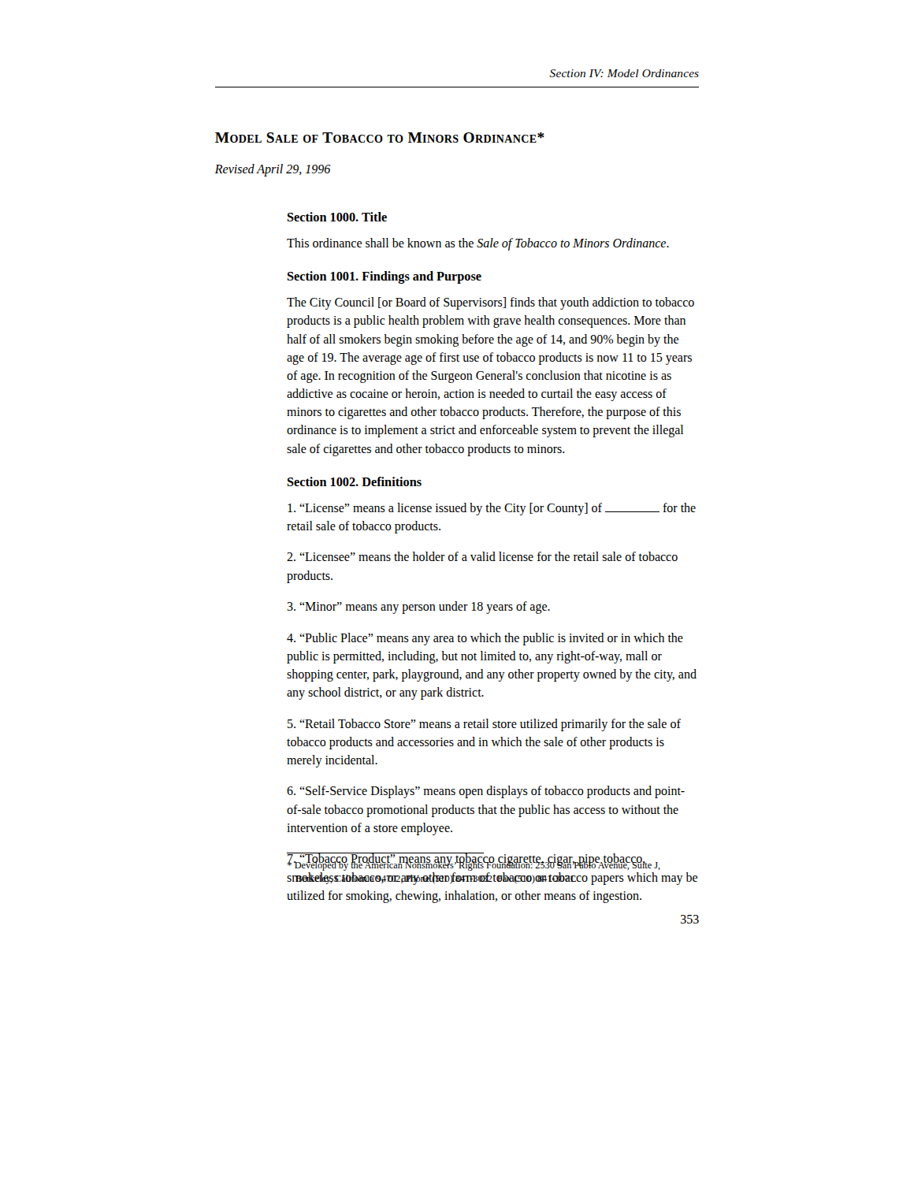Section IV: Model Ordinances
Model Sale of Tobacco to Minors Ordinance*
Revised April 29, 1996
Section 1000. Title
This ordinance shall be known as the Sale of Tobacco to Minors Ordinance.
Section 1001. Findings and Purpose
The City Council [or Board of Supervisors] finds that youth addiction to tobacco products is a public health problem with grave health consequences. More than half of all smokers begin smoking before the age of 14, and 90% begin by the age of 19. The average age of first use of tobacco products is now 11 to 15 years of age. In recognition of the Surgeon General's conclusion that nicotine is as addictive as cocaine or heroin, action is needed to curtail the easy access of minors to cigarettes and other tobacco products. Therefore, the purpose of this ordinance is to implement a strict and enforceable system to prevent the illegal sale of cigarettes and other tobacco products to minors.
Section 1002. Definitions
1. “License” means a license issued by the City [or County] of for the retail sale of tobacco products.
2. “Licensee” means the holder of a valid license for the retail sale of tobacco products.
3. “Minor” means any person under 18 years of age.
4. “Public Place” means any area to which the public is invited or in which the public is permitted, including, but not limited to, any right-of-way, mall or shopping center, park, playground, and any other property owned by the city, and any school district, or any park district.
5. “Retail Tobacco Store” means a retail store utilized primarily for the sale of tobacco products and accessories and in which the sale of other products is merely incidental.
6. “Self-Service Displays” means open displays of tobacco products and point-of-sale tobacco promotional products that the public has access to without the intervention of a store employee.
7. “Tobacco Product” means any tobacco cigarette, cigar, pipe tobacco, smokeless tobacco, or any other form of tobacco or tobacco papers which may be utilized for smoking, chewing, inhalation, or other means of ingestion.
* Developed by the American Nonsmokers’ Rights Foundation: 2530 San Pablo Avenue, Suite J, Berkeley, California 94702, Phone (510) 841-3032 Fax (510) 841-3071.
353